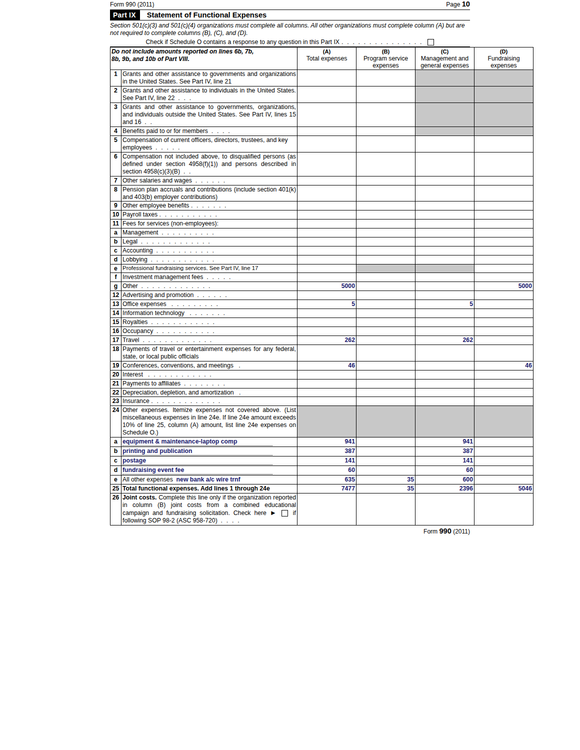Form 990 (2011)
Page 10
Part IX
Statement of Functional Expenses
Section 501(c)(3) and 501(c)(4) organizations must complete all columns. All other organizations must complete column (A) but are not required to complete columns (B), (C), and (D).
Check if Schedule O contains a response to any question in this Part IX . . . . . . . . . . . . . . .
| Do not include amounts reported on lines 6b, 7b, 8b, 9b, and 10b of Part VIII. | (A) Total expenses | (B) Program service expenses | (C) Management and general expenses | (D) Fundraising expenses |
| 1 | Grants and other assistance to governments and organizations in the United States. See Part IV, line 21 | | | | |
| 2 | Grants and other assistance to individuals in the United States. See Part IV, line 22 . . . | | | | |
| 3 | Grants and other assistance to governments, organizations, and individuals outside the United States. See Part IV, lines 15 and 16 . . | | | | |
| 4 | Benefits paid to or for members . . . . | | | | |
| 5 | Compensation of current officers, directors, trustees, and key employees . . . . . | | | | |
| 6 | Compensation not included above, to disqualified persons (as defined under section 4958(f)(1)) and persons described in section 4958(c)(3)(B) . . | | | | |
| 7 | Other salaries and wages . . . . . . | | | | |
| 8 | Pension plan accruals and contributions (include section 401(k) and 403(b) employer contributions) | | | | |
| 9 | Other employee benefits . . . . . . . | | | | |
| 10 | Payroll taxes . . . . . . . . . . . | | | | |
| 11 | Fees for services (non-employees): | | | | |
| a | Management . . . . . . . . . . | | | | |
| b | Legal . . . . . . . . . . . . . | | | | |
| c | Accounting . . . . . . . . . . . | | | | |
| d | Lobbying . . . . . . . . . . . . | | | | |
| e | Professional fundraising services. See Part IV, line 17 | | | | |
| f | Investment management fees . . . . . | | | | |
| g | Other . . . . . . . . . . . . . | 5000 | | | 5000 |
| 12 | Advertising and promotion . . . . . . | | | | |
| 13 | Office expenses . . . . . . . . . | 5 | | 5 | |
| 14 | Information technology . . . . . . . | | | | |
| 15 | Royalties . . . . . . . . . . . . | | | | |
| 16 | Occupancy . . . . . . . . . . . | | | | |
| 17 | Travel . . . . . . . . . . . . . | 262 | | 262 | |
| 18 | Payments of travel or entertainment expenses for any federal, state, or local public officials | | | | |
| 19 | Conferences, conventions, and meetings . | 46 | | | 46 |
| 20 | Interest . . . . . . . . . . . . | | | | |
| 21 | Payments to affiliates . . . . . . . . | | | | |
| 22 | Depreciation, depletion, and amortization . | | | | |
| 23 | Insurance . . . . . . . . . . . . . | | | | |
| 24 | Other expenses. Itemize expenses not covered above. (List miscellaneous expenses in line 24e. If line 24e amount exceeds 10% of line 25, column (A) amount, list line 24e expenses on Schedule O.) | | | | |
| a | equipment & maintenance-laptop comp | 941 | | 941 | |
| b | printing and publication | 387 | | 387 | |
| c | postage | 141 | | 141 | |
| d | fundraising event fee | 60 | | 60 | |
| e | All other expenses new bank a/c wire trnf | 635 | 35 | 600 | |
| 25 | Total functional expenses. Add lines 1 through 24e | 7477 | 35 | 2396 | 5046 |
| 26 | Joint costs. Complete this line only if the organization reported in column (B) joint costs from a combined educational campaign and fundraising solicitation. Check here ► if following SOP 98-2 (ASC 958-720) . . . . | | | | |
Form 990 (2011)